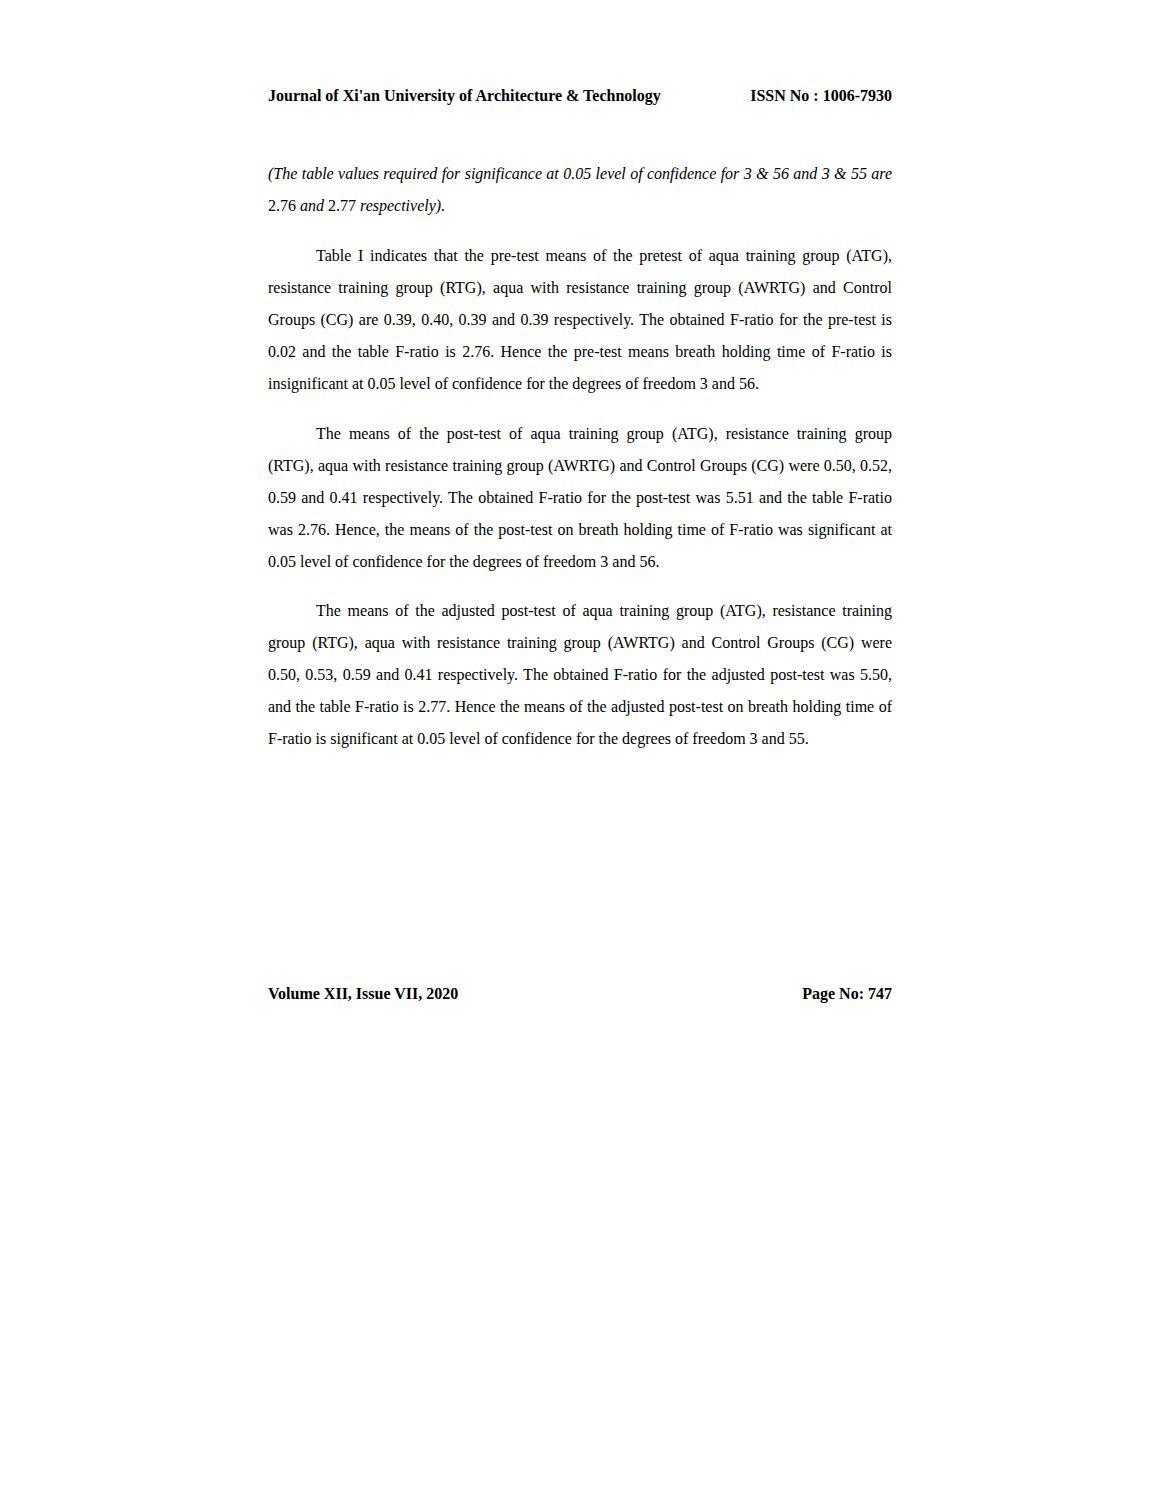Journal of Xi'an University of Architecture & Technology
ISSN No : 1006-7930
(The table values required for significance at 0.05 level of confidence for 3 & 56 and 3 & 55 are 2.76 and 2.77 respectively).
Table I indicates that the pre-test means of the pretest of aqua training group (ATG), resistance training group (RTG), aqua with resistance training group (AWRTG) and Control Groups (CG) are 0.39, 0.40, 0.39 and 0.39 respectively. The obtained F-ratio for the pre-test is 0.02 and the table F-ratio is 2.76. Hence the pre-test means breath holding time of F-ratio is insignificant at 0.05 level of confidence for the degrees of freedom 3 and 56.
The means of the post-test of aqua training group (ATG), resistance training group (RTG), aqua with resistance training group (AWRTG) and Control Groups (CG) were 0.50, 0.52, 0.59 and 0.41 respectively. The obtained F-ratio for the post-test was 5.51 and the table F-ratio was 2.76. Hence, the means of the post-test on breath holding time of F-ratio was significant at 0.05 level of confidence for the degrees of freedom 3 and 56.
The means of the adjusted post-test of aqua training group (ATG), resistance training group (RTG), aqua with resistance training group (AWRTG) and Control Groups (CG) were 0.50, 0.53, 0.59 and 0.41 respectively. The obtained F-ratio for the adjusted post-test was 5.50, and the table F-ratio is 2.77. Hence the means of the adjusted post-test on breath holding time of F-ratio is significant at 0.05 level of confidence for the degrees of freedom 3 and 55.
Volume XII, Issue VII, 2020
Page No: 747